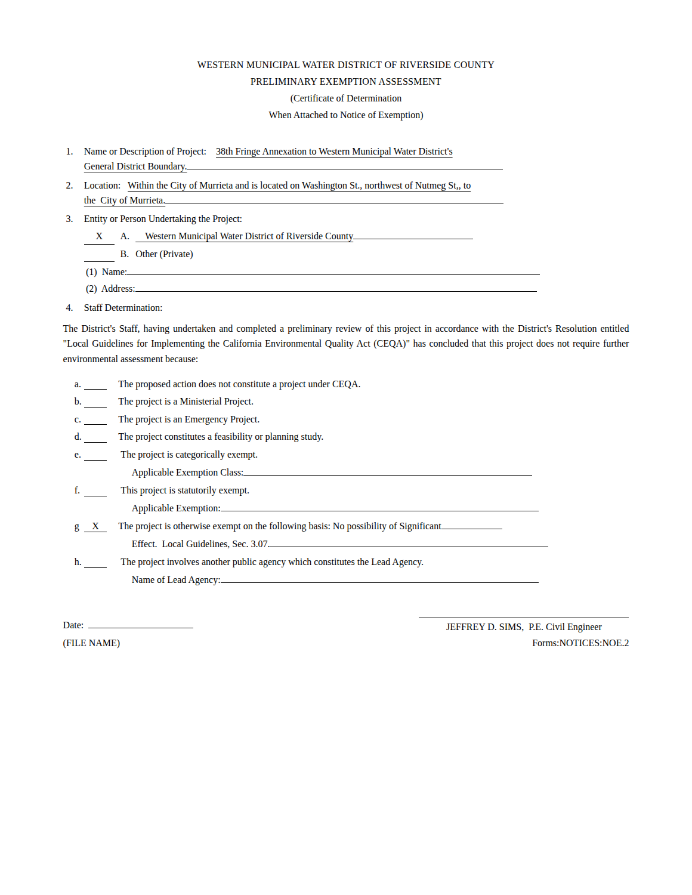WESTERN MUNICIPAL WATER DISTRICT OF RIVERSIDE COUNTY
PRELIMINARY EXEMPTION ASSESSMENT
(Certificate of Determination
When Attached to Notice of Exemption)
Name or Description of Project: 38th Fringe Annexation to Western Municipal Water District's
General District Boundary.
Location: Within the City of Murrieta and is located on Washington St., northwest of Nutmeg St,, to
the City of Murrieta.
Entity or Person Undertaking the Project:
XA. Western Municipal Water District of Riverside County
B. Other (Private)
(1) Name:
(2) Address:
Staff Determination:
The District's Staff, having undertaken and completed a preliminary review of this project in accordance with the District's Resolution entitled "Local Guidelines for Implementing the California Environmental Quality Act (CEQA)" has concluded that this project does not require further environmental assessment because:
a. The proposed action does not constitute a project under CEQA.
b. The project is a Ministerial Project.
c. The project is an Emergency Project.
d. The project constitutes a feasibility or planning study.
e. The project is categorically exempt.
Applicable Exemption Class:
f. This project is statutorily exempt.
Applicable Exemption:
g X The project is otherwise exempt on the following basis: No possibility of Significant
Effect. Local Guidelines, Sec. 3.07.
h. The project involves another public agency which constitutes the Lead Agency.
Name of Lead Agency:
Date:
JEFFREY D. SIMS, P.E. Civil Engineer
(FILE NAME)
Forms:NOTICES:NOE.2